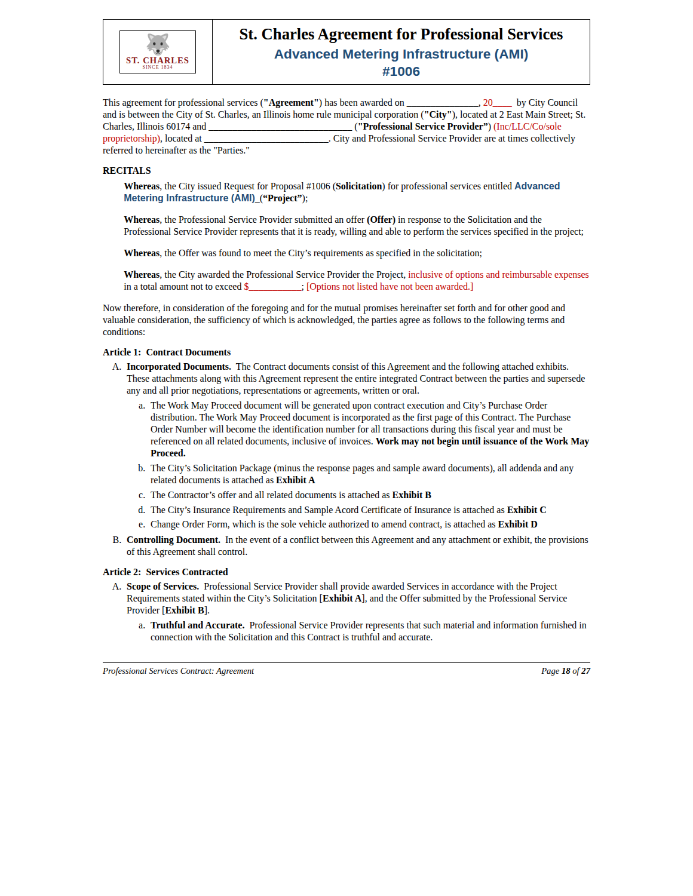🐺 ST. CHARLES SINCE 1834
St. Charles Agreement for Professional Services
Advanced Metering Infrastructure (AMI) #1006
This agreement for professional services ("Agreement") has been awarded on _______________, 20____ by City Council and is between the City of St. Charles, an Illinois home rule municipal corporation ("City"), located at 2 East Main Street; St. Charles, Illinois 60174 and ______________________________ ("Professional Service Provider”) (Inc/LLC/Co/sole proprietorship), located at __________________________. City and Professional Service Provider are at times collectively referred to hereinafter as the "Parties."
RECITALS
Whereas, the City issued Request for Proposal #1006 (Solicitation) for professional services entitled Advanced Metering Infrastructure (AMI)_(“Project”);
Whereas, the Professional Service Provider submitted an offer (Offer) in response to the Solicitation and the Professional Service Provider represents that it is ready, willing and able to perform the services specified in the project;
Whereas, the Offer was found to meet the City’s requirements as specified in the solicitation;
Whereas, the City awarded the Professional Service Provider the Project, inclusive of options and reimbursable expenses in a total amount not to exceed $___________; [Options not listed have not been awarded.]
Now therefore, in consideration of the foregoing and for the mutual promises hereinafter set forth and for other good and valuable consideration, the sufficiency of which is acknowledged, the parties agree as follows to the following terms and conditions:
Article 1: Contract Documents
Incorporated Documents. The Contract documents consist of this Agreement and the following attached exhibits. These attachments along with this Agreement represent the entire integrated Contract between the parties and supersede any and all prior negotiations, representations or agreements, written or oral.
The Work May Proceed document will be generated upon contract execution and City’s Purchase Order distribution. The Work May Proceed document is incorporated as the first page of this Contract. The Purchase Order Number will become the identification number for all transactions during this fiscal year and must be referenced on all related documents, inclusive of invoices. Work may not begin until issuance of the Work May Proceed.
The City’s Solicitation Package (minus the response pages and sample award documents), all addenda and any related documents is attached as Exhibit A
The Contractor’s offer and all related documents is attached as Exhibit B
The City’s Insurance Requirements and Sample Acord Certificate of Insurance is attached as Exhibit C
Change Order Form, which is the sole vehicle authorized to amend contract, is attached as Exhibit D
Controlling Document. In the event of a conflict between this Agreement and any attachment or exhibit, the provisions of this Agreement shall control.
Article 2: Services Contracted
Scope of Services. Professional Service Provider shall provide awarded Services in accordance with the Project Requirements stated within the City’s Solicitation [Exhibit A], and the Offer submitted by the Professional Service Provider [Exhibit B].
Truthful and Accurate. Professional Service Provider represents that such material and information furnished in connection with the Solicitation and this Contract is truthful and accurate.
Professional Services Contract: Agreement
Page 18 of 27